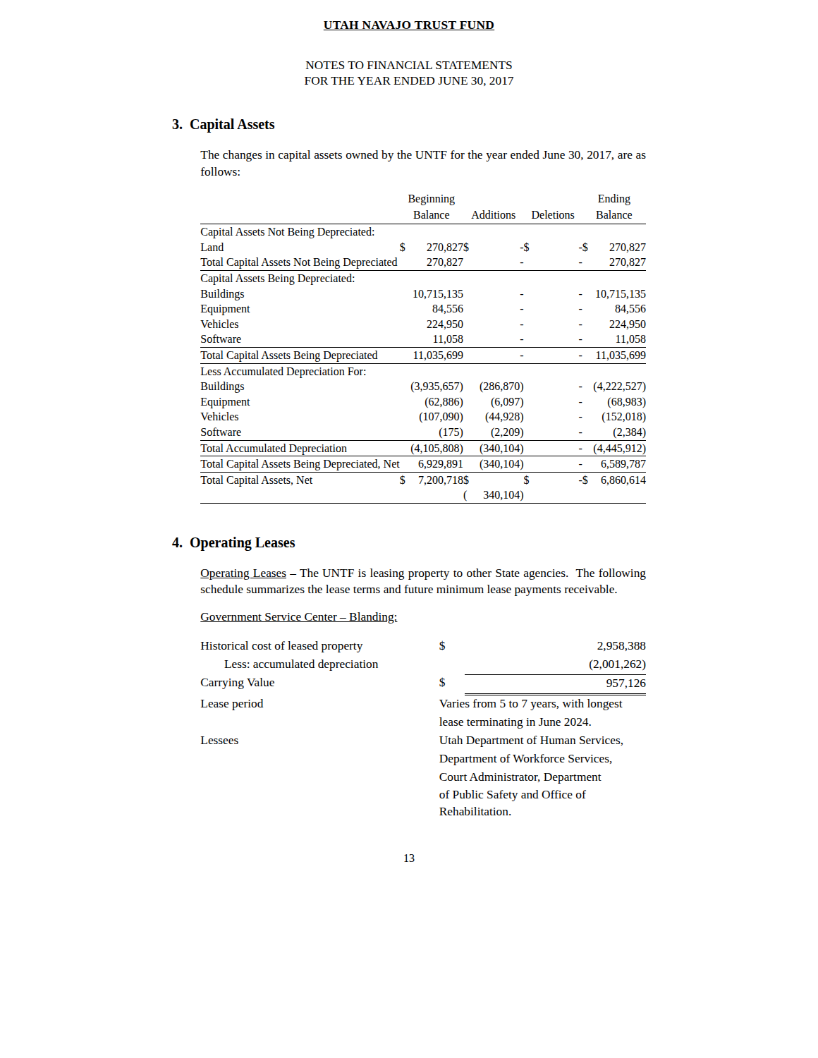UTAH NAVAJO TRUST FUND
NOTES TO FINANCIAL STATEMENTS
FOR THE YEAR ENDED JUNE 30, 2017
3. Capital Assets
The changes in capital assets owned by the UNTF for the year ended June 30, 2017, are as follows:
| | Beginning | | | Ending |
| --- | --- | --- | --- | --- |
| | Balance | Additions | Deletions | Balance |
| Capital Assets Not Being Depreciated: | |
| Land | $ | 270,827 | $ | - | $ | - | $ | 270,827 |
| Total Capital Assets Not Being Depreciated | | 270,827 | | - | | - | | 270,827 |
| Capital Assets Being Depreciated: | |
| Buildings | | 10,715,135 | | - | | - | | 10,715,135 |
| Equipment | | 84,556 | | - | | - | | 84,556 |
| Vehicles | | 224,950 | | - | | - | | 224,950 |
| Software | | 11,058 | | - | | - | | 11,058 |
| Total Capital Assets Being Depreciated | | 11,035,699 | | - | | - | | 11,035,699 |
| Less Accumulated Depreciation For: | |
| Buildings | | (3,935,657) | | (286,870) | | - | | (4,222,527) |
| Equipment | | (62,886) | | (6,097) | | - | | (68,983) |
| Vehicles | | (107,090) | | (44,928) | | - | | (152,018) |
| Software | | (175) | | (2,209) | | - | | (2,384) |
| Total Accumulated Depreciation | | (4,105,808) | | (340,104) | | - | | (4,445,912) |
| Total Capital Assets Being Depreciated, Net | | 6,929,891 | | (340,104) | | - | | 6,589,787 |
| Total Capital Assets, Net | $ | 7,200,718 | $ | | $ | - | $ | 6,860,614 |
| | | | ( | 340,104) | | | | |
4. Operating Leases
Operating Leases – The UNTF is leasing property to other State agencies. The following schedule summarizes the lease terms and future minimum lease payments receivable.
Government Service Center – Blanding:
| Historical cost of leased property | $ | 2,958,388 |
| Less: accumulated depreciation | | (2,001,262) |
| Carrying Value | $ | 957,126 |
| Lease period | Varies from 5 to 7 years, with longest |
| | lease terminating in June 2024. |
| Lessees | Utah Department of Human Services, |
| | Department of Workforce Services, |
| | Court Administrator, Department |
| | of Public Safety and Office of Rehabilitation. |
13